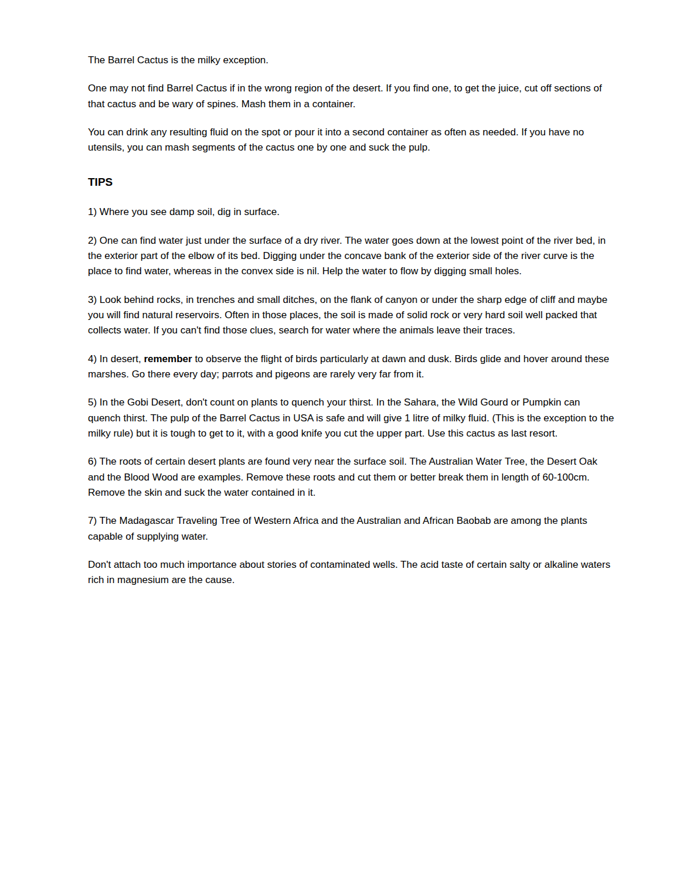The Barrel Cactus is the milky exception.
One may not find Barrel Cactus if in the wrong region of the desert. If you find one, to get the juice, cut off sections of that cactus and be wary of spines. Mash them in a container.
You can drink any resulting fluid on the spot or pour it into a second container as often as needed. If you have no utensils, you can mash segments of the cactus one by one and suck the pulp.
TIPS
1) Where you see damp soil, dig in surface.
2) One can find water just under the surface of a dry river. The water goes down at the lowest point of the river bed, in the exterior part of the elbow of its bed. Digging under the concave bank of the exterior side of the river curve is the place to find water, whereas in the convex side is nil. Help the water to flow by digging small holes.
3) Look behind rocks, in trenches and small ditches, on the flank of canyon or under the sharp edge of cliff and maybe you will find natural reservoirs. Often in those places, the soil is made of solid rock or very hard soil well packed that collects water. If you can't find those clues, search for water where the animals leave their traces.
4) In desert, remember to observe the flight of birds particularly at dawn and dusk. Birds glide and hover around these marshes. Go there every day; parrots and pigeons are rarely very far from it.
5) In the Gobi Desert, don't count on plants to quench your thirst. In the Sahara, the Wild Gourd or Pumpkin can quench thirst. The pulp of the Barrel Cactus in USA is safe and will give 1 litre of milky fluid. (This is the exception to the milky rule) but it is tough to get to it, with a good knife you cut the upper part. Use this cactus as last resort.
6) The roots of certain desert plants are found very near the surface soil. The Australian Water Tree, the Desert Oak and the Blood Wood are examples. Remove these roots and cut them or better break them in length of 60-100cm. Remove the skin and suck the water contained in it.
7) The Madagascar Traveling Tree of Western Africa and the Australian and African Baobab are among the plants capable of supplying water.
Don't attach too much importance about stories of contaminated wells. The acid taste of certain salty or alkaline waters rich in magnesium are the cause.